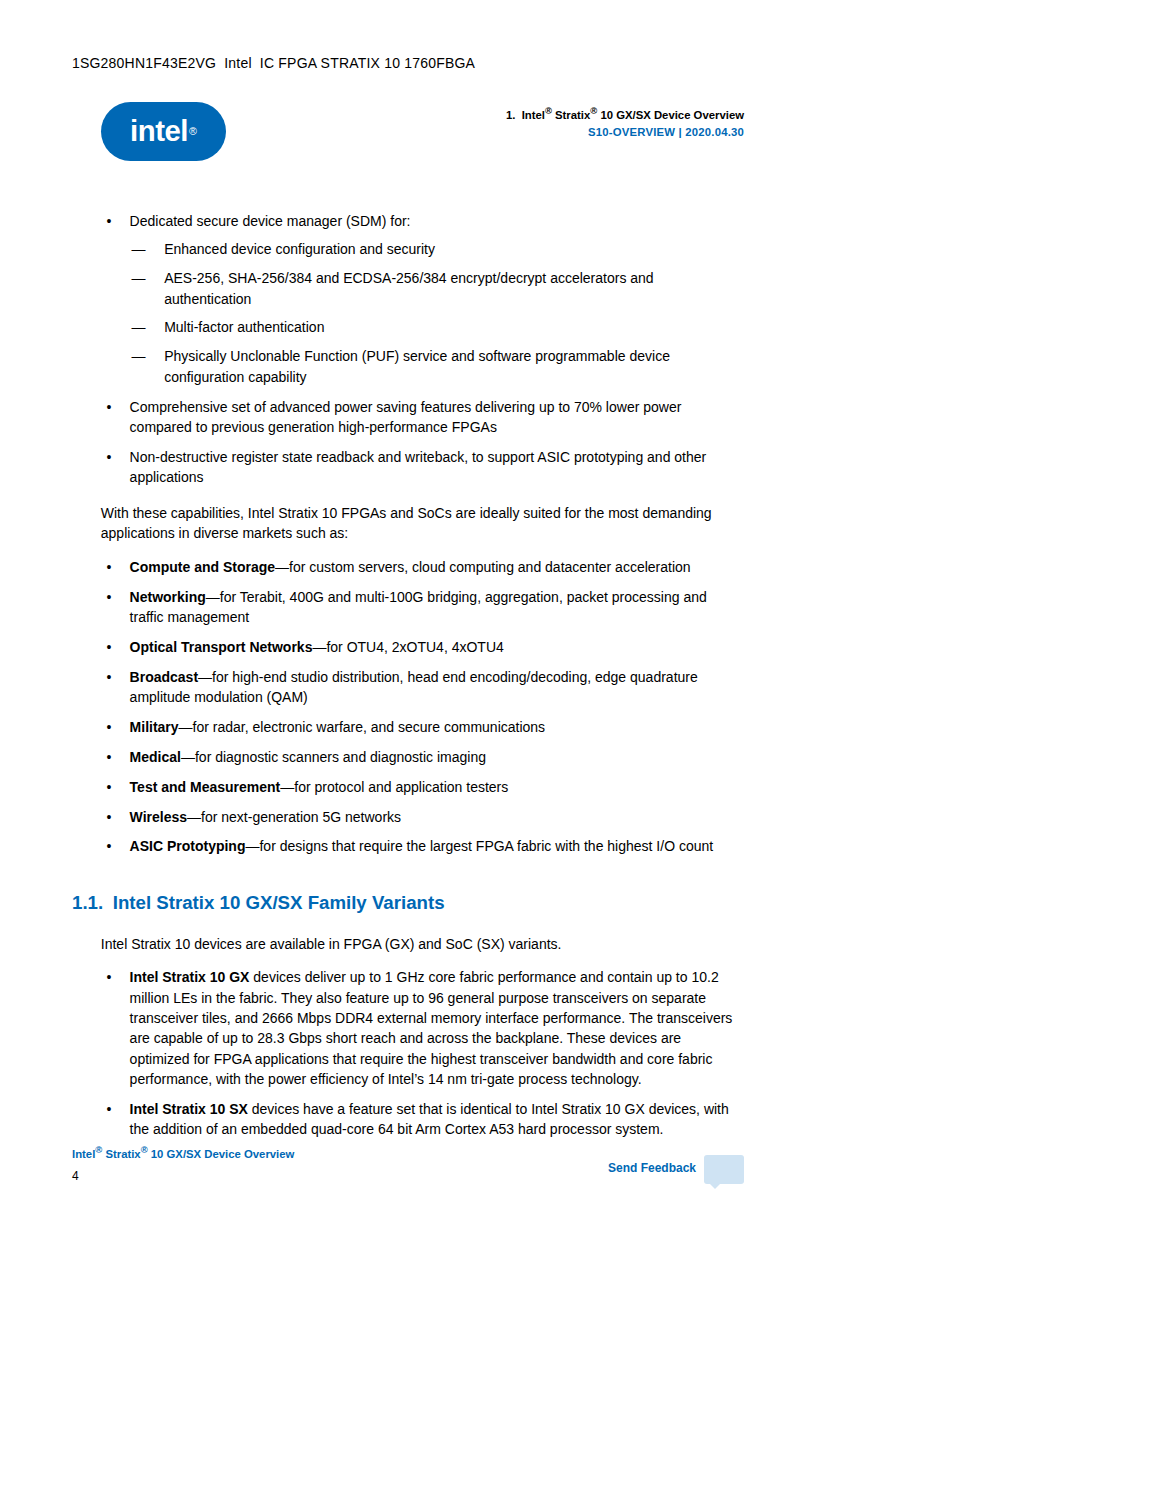1SG280HN1F43E2VG Intel IC FPGA STRATIX 10 1760FBGA
intel®
1. Intel® Stratix® 10 GX/SX Device Overview
S10-OVERVIEW | 2020.04.30
Dedicated secure device manager (SDM) for:
Enhanced device configuration and security
AES-256, SHA-256/384 and ECDSA-256/384 encrypt/decrypt accelerators and authentication
Multi-factor authentication
Physically Unclonable Function (PUF) service and software programmable device configuration capability
Comprehensive set of advanced power saving features delivering up to 70% lower power compared to previous generation high-performance FPGAs
Non-destructive register state readback and writeback, to support ASIC prototyping and other applications
With these capabilities, Intel Stratix 10 FPGAs and SoCs are ideally suited for the most demanding applications in diverse markets such as:
Compute and Storage—for custom servers, cloud computing and datacenter acceleration
Networking—for Terabit, 400G and multi-100G bridging, aggregation, packet processing and traffic management
Optical Transport Networks—for OTU4, 2xOTU4, 4xOTU4
Broadcast—for high-end studio distribution, head end encoding/decoding, edge quadrature amplitude modulation (QAM)
Military—for radar, electronic warfare, and secure communications
Medical—for diagnostic scanners and diagnostic imaging
Test and Measurement—for protocol and application testers
Wireless—for next-generation 5G networks
ASIC Prototyping—for designs that require the largest FPGA fabric with the highest I/O count
1.1. Intel Stratix 10 GX/SX Family Variants
Intel Stratix 10 devices are available in FPGA (GX) and SoC (SX) variants.
Intel Stratix 10 GX devices deliver up to 1 GHz core fabric performance and contain up to 10.2 million LEs in the fabric. They also feature up to 96 general purpose transceivers on separate transceiver tiles, and 2666 Mbps DDR4 external memory interface performance. The transceivers are capable of up to 28.3 Gbps short reach and across the backplane. These devices are optimized for FPGA applications that require the highest transceiver bandwidth and core fabric performance, with the power efficiency of Intel’s 14 nm tri-gate process technology.
Intel Stratix 10 SX devices have a feature set that is identical to Intel Stratix 10 GX devices, with the addition of an embedded quad-core 64 bit Arm Cortex A53 hard processor system.
Intel® Stratix® 10 GX/SX Device Overview
4
Send Feedback